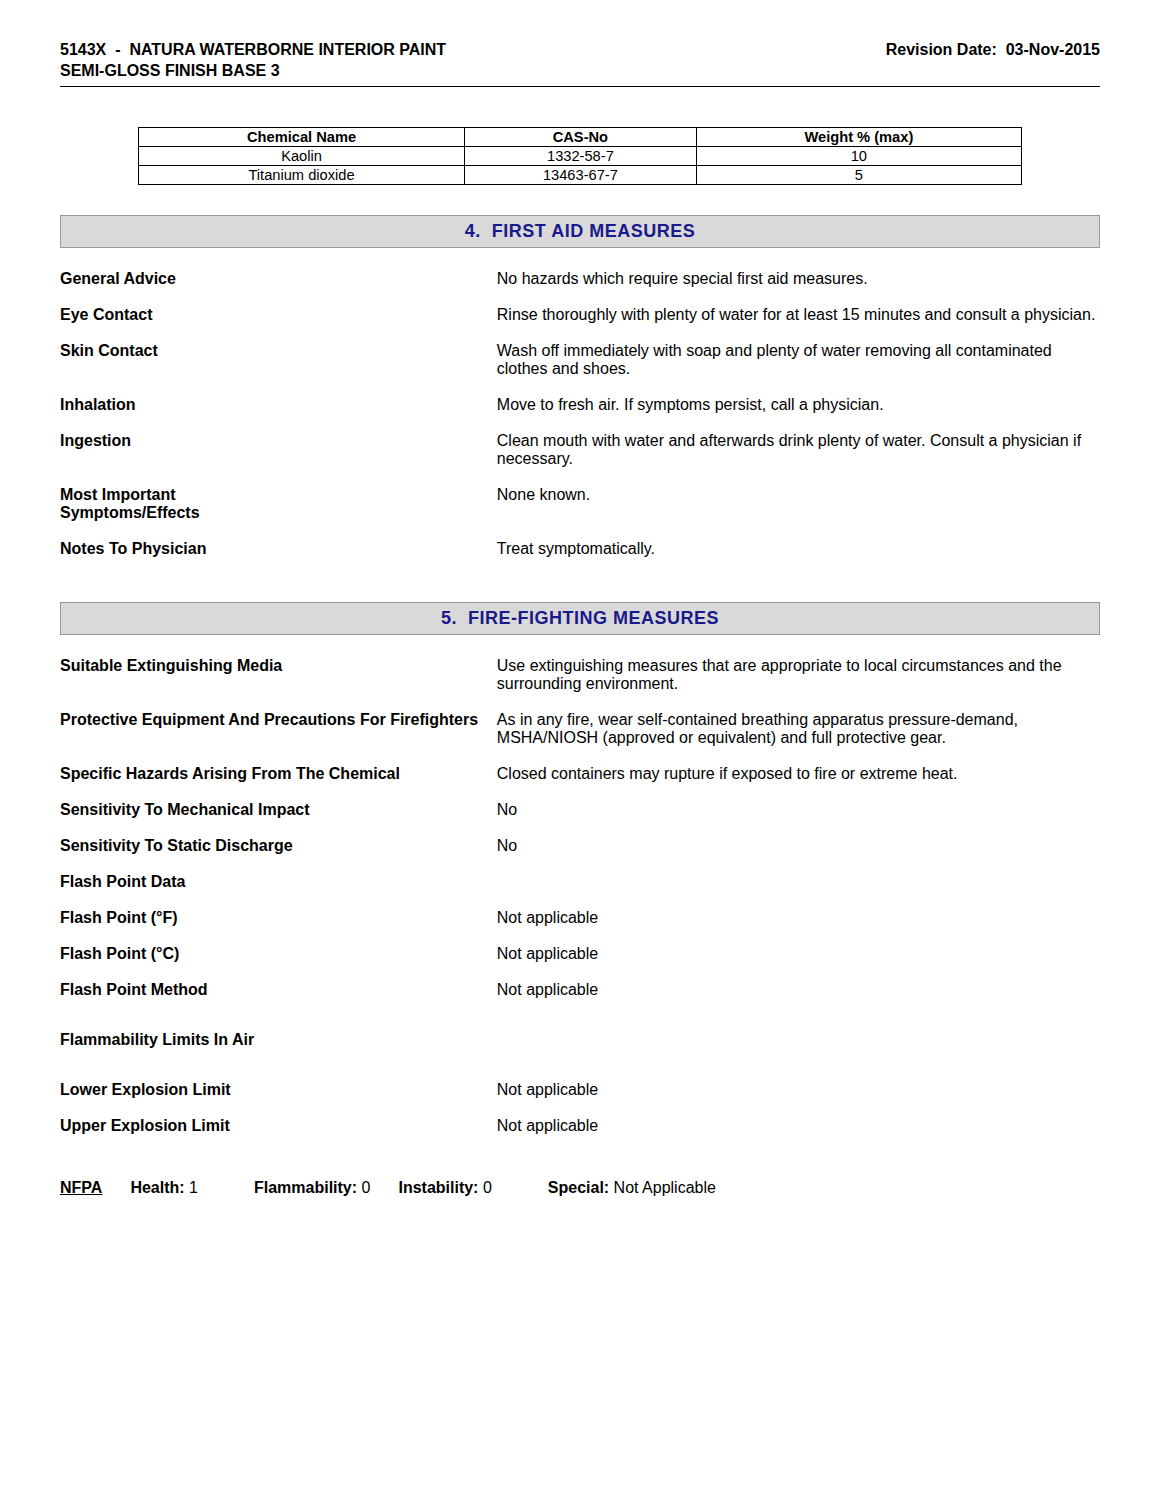5143X - NATURA WATERBORNE INTERIOR PAINT
SEMI-GLOSS FINISH BASE 3
Revision Date: 03-Nov-2015
| Chemical Name | CAS-No | Weight % (max) |
| --- | --- | --- |
| Kaolin | 1332-58-7 | 10 |
| Titanium dioxide | 13463-67-7 | 5 |
4. FIRST AID MEASURES
| General Advice | No hazards which require special first aid measures. |
| Eye Contact | Rinse thoroughly with plenty of water for at least 15 minutes and consult a physician. |
| Skin Contact | Wash off immediately with soap and plenty of water removing all contaminated clothes and shoes. |
| Inhalation | Move to fresh air. If symptoms persist, call a physician. |
| Ingestion | Clean mouth with water and afterwards drink plenty of water. Consult a physician if necessary. |
| Most Important Symptoms/Effects | None known. |
| Notes To Physician | Treat symptomatically. |
5. FIRE-FIGHTING MEASURES
| Suitable Extinguishing Media | Use extinguishing measures that are appropriate to local circumstances and the surrounding environment. |
| Protective Equipment And Precautions For Firefighters | As in any fire, wear self-contained breathing apparatus pressure-demand, MSHA/NIOSH (approved or equivalent) and full protective gear. |
| Specific Hazards Arising From The Chemical | Closed containers may rupture if exposed to fire or extreme heat. |
| Sensitivity To Mechanical Impact | No |
| Sensitivity To Static Discharge | No |
| Flash Point Data |
| Flash Point (°F) | Not applicable |
| Flash Point (°C) | Not applicable |
| Flash Point Method | Not applicable |
| Flammability Limits In Air |
| Lower Explosion Limit | Not applicable |
| Upper Explosion Limit | Not applicable |
NFPA Health: 1 Flammability: 0 Instability: 0 Special: Not Applicable